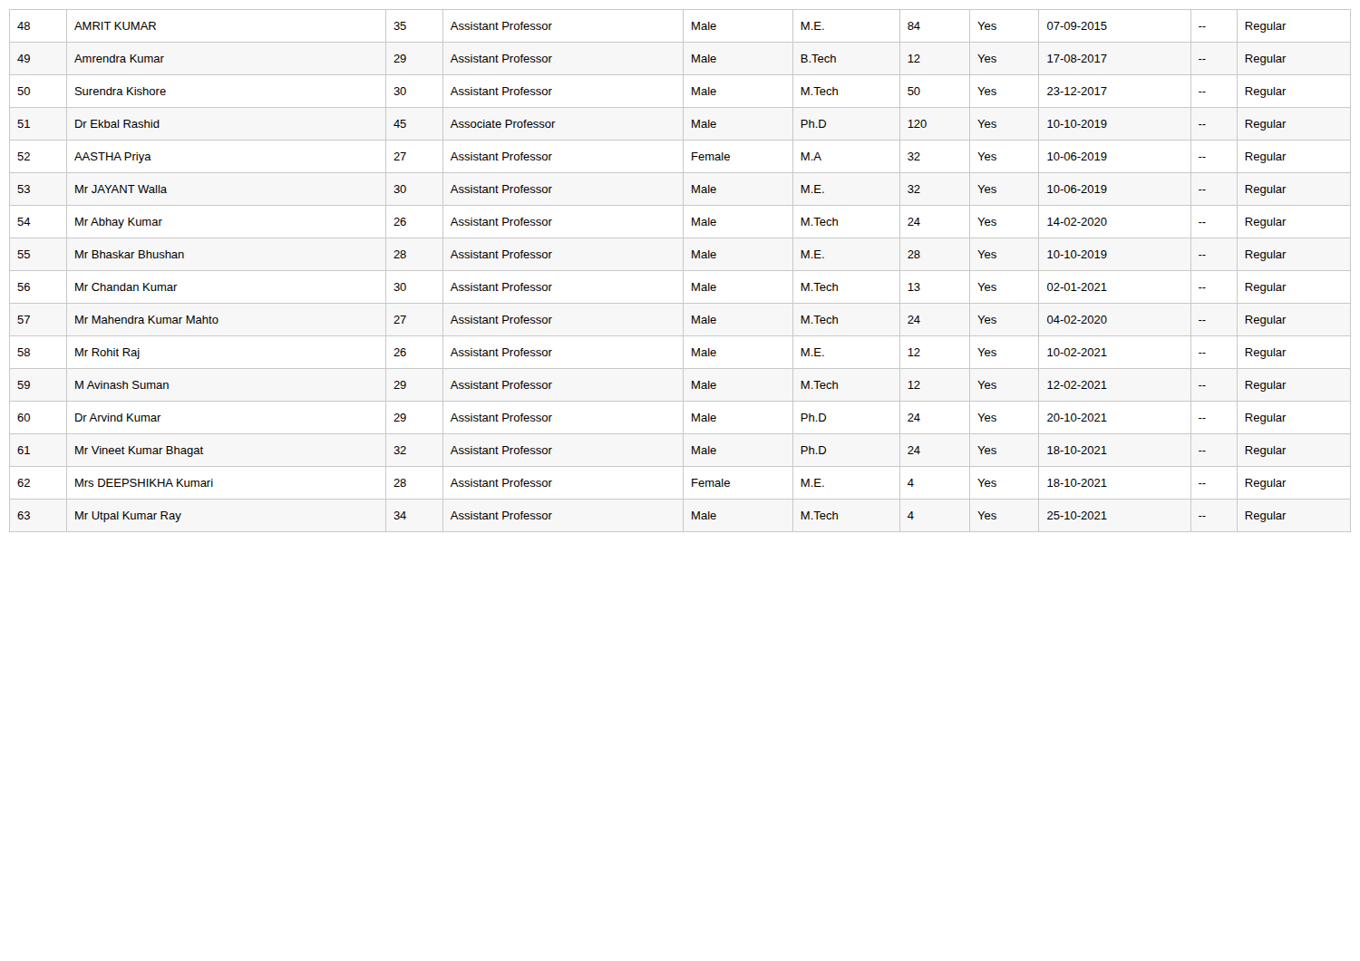| 48 | AMRIT KUMAR | 35 | Assistant Professor | Male | M.E. | 84 | Yes | 07-09-2015 | -- | Regular |
| 49 | Amrendra Kumar | 29 | Assistant Professor | Male | B.Tech | 12 | Yes | 17-08-2017 | -- | Regular |
| 50 | Surendra Kishore | 30 | Assistant Professor | Male | M.Tech | 50 | Yes | 23-12-2017 | -- | Regular |
| 51 | Dr Ekbal Rashid | 45 | Associate Professor | Male | Ph.D | 120 | Yes | 10-10-2019 | -- | Regular |
| 52 | AASTHA Priya | 27 | Assistant Professor | Female | M.A | 32 | Yes | 10-06-2019 | -- | Regular |
| 53 | Mr JAYANT Walla | 30 | Assistant Professor | Male | M.E. | 32 | Yes | 10-06-2019 | -- | Regular |
| 54 | Mr Abhay Kumar | 26 | Assistant Professor | Male | M.Tech | 24 | Yes | 14-02-2020 | -- | Regular |
| 55 | Mr Bhaskar Bhushan | 28 | Assistant Professor | Male | M.E. | 28 | Yes | 10-10-2019 | -- | Regular |
| 56 | Mr Chandan Kumar | 30 | Assistant Professor | Male | M.Tech | 13 | Yes | 02-01-2021 | -- | Regular |
| 57 | Mr Mahendra Kumar Mahto | 27 | Assistant Professor | Male | M.Tech | 24 | Yes | 04-02-2020 | -- | Regular |
| 58 | Mr Rohit Raj | 26 | Assistant Professor | Male | M.E. | 12 | Yes | 10-02-2021 | -- | Regular |
| 59 | M Avinash Suman | 29 | Assistant Professor | Male | M.Tech | 12 | Yes | 12-02-2021 | -- | Regular |
| 60 | Dr Arvind Kumar | 29 | Assistant Professor | Male | Ph.D | 24 | Yes | 20-10-2021 | -- | Regular |
| 61 | Mr Vineet Kumar Bhagat | 32 | Assistant Professor | Male | Ph.D | 24 | Yes | 18-10-2021 | -- | Regular |
| 62 | Mrs DEEPSHIKHA Kumari | 28 | Assistant Professor | Female | M.E. | 4 | Yes | 18-10-2021 | -- | Regular |
| 63 | Mr Utpal Kumar Ray | 34 | Assistant Professor | Male | M.Tech | 4 | Yes | 25-10-2021 | -- | Regular |